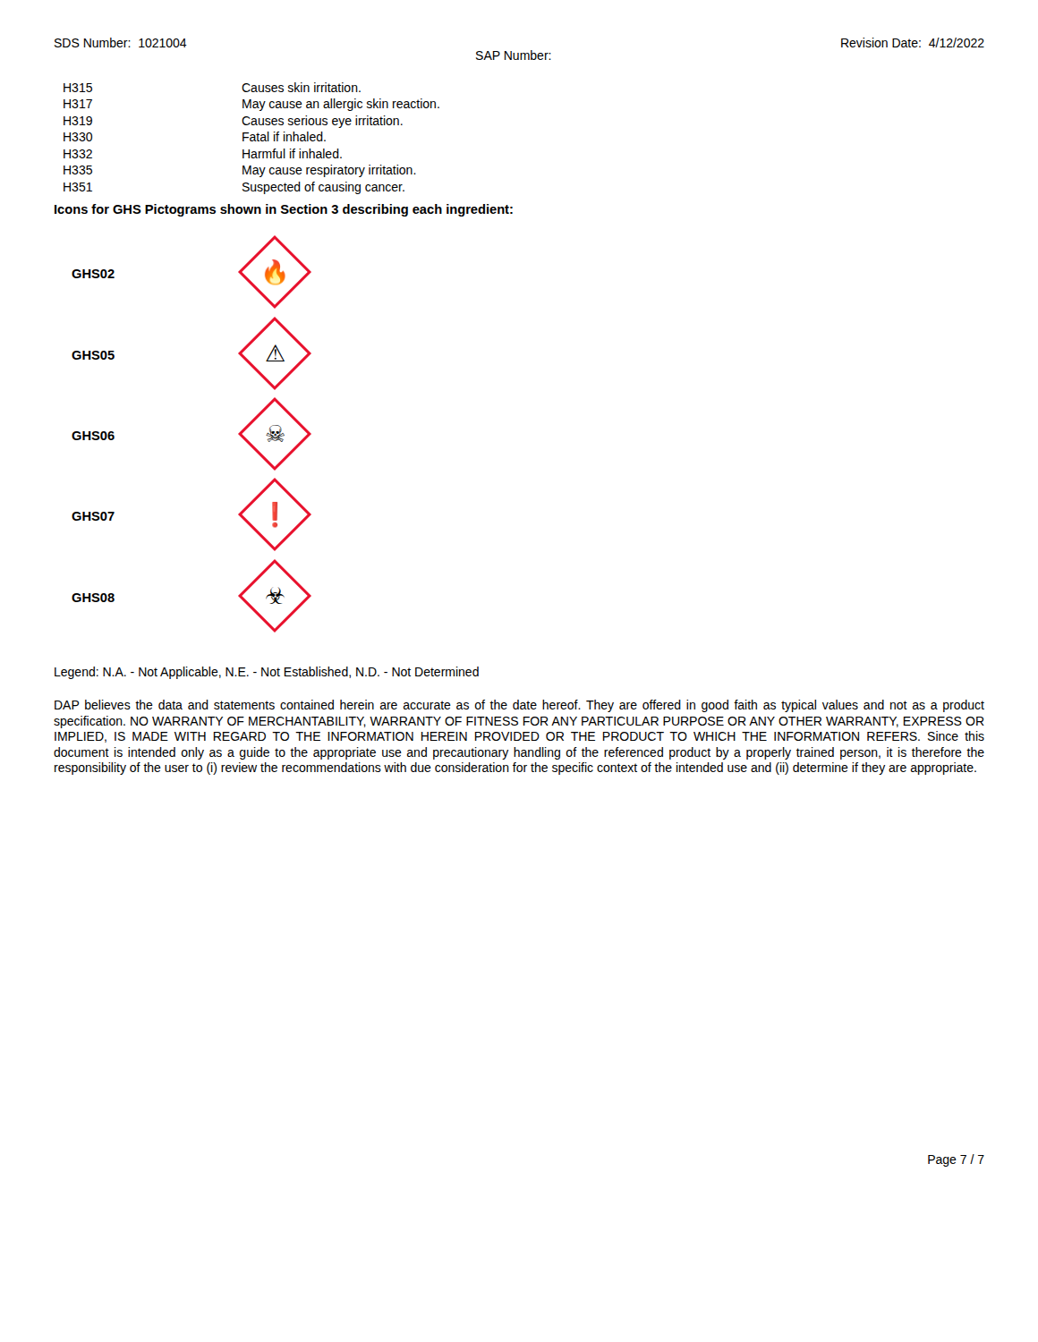SDS Number: 1021004
SAP Number:
Revision Date: 4/12/2022
| H315 | Causes skin irritation. |
| H317 | May cause an allergic skin reaction. |
| H319 | Causes serious eye irritation. |
| H330 | Fatal if inhaled. |
| H332 | Harmful if inhaled. |
| H335 | May cause respiratory irritation. |
| H351 | Suspected of causing cancer. |
Icons for GHS Pictograms shown in Section 3 describing each ingredient:
| GHS02 | 🔥 |
| GHS05 | ⚠ |
| GHS06 | ☠ |
| GHS07 | ❗ |
| GHS08 | ☣ |
Legend: N.A. - Not Applicable, N.E. - Not Established, N.D. - Not Determined
DAP believes the data and statements contained herein are accurate as of the date hereof. They are offered in good faith as typical values and not as a product specification. NO WARRANTY OF MERCHANTABILITY, WARRANTY OF FITNESS FOR ANY PARTICULAR PURPOSE OR ANY OTHER WARRANTY, EXPRESS OR IMPLIED, IS MADE WITH REGARD TO THE INFORMATION HEREIN PROVIDED OR THE PRODUCT TO WHICH THE INFORMATION REFERS. Since this document is intended only as a guide to the appropriate use and precautionary handling of the referenced product by a properly trained person, it is therefore the responsibility of the user to (i) review the recommendations with due consideration for the specific context of the intended use and (ii) determine if they are appropriate.
Page 7 / 7